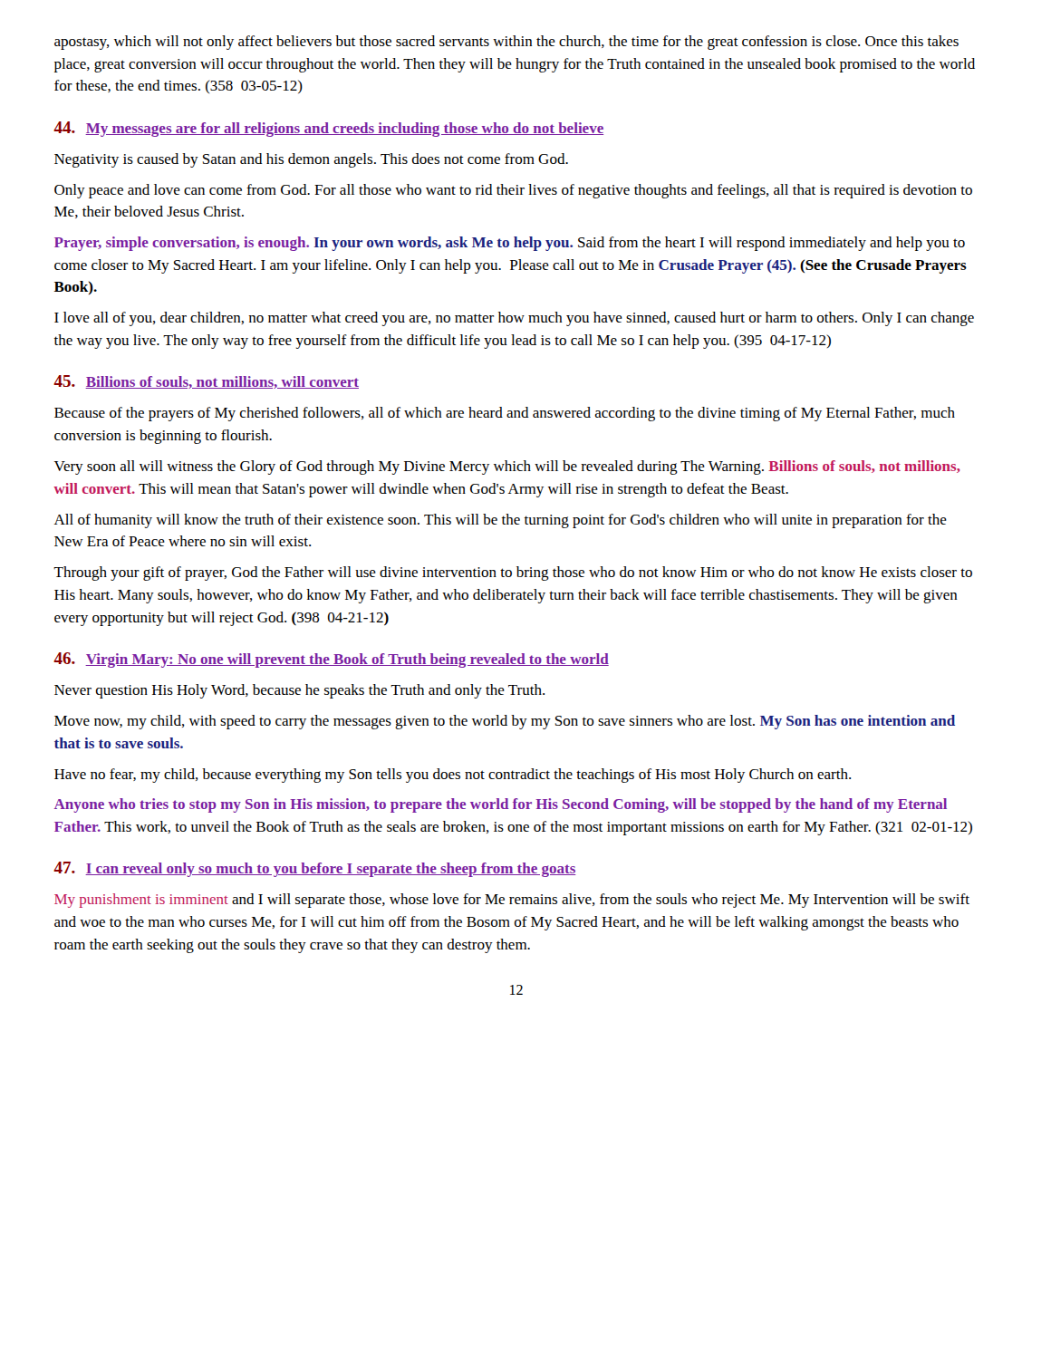apostasy, which will not only affect believers but those sacred servants within the church, the time for the great confession is close. Once this takes place, great conversion will occur throughout the world. Then they will be hungry for the Truth contained in the unsealed book promised to the world for these, the end times. (358 03-05-12)
44. My messages are for all religions and creeds including those who do not believe
Negativity is caused by Satan and his demon angels. This does not come from God.
Only peace and love can come from God. For all those who want to rid their lives of negative thoughts and feelings, all that is required is devotion to Me, their beloved Jesus Christ.
Prayer, simple conversation, is enough. In your own words, ask Me to help you. Said from the heart I will respond immediately and help you to come closer to My Sacred Heart. I am your lifeline. Only I can help you. Please call out to Me in Crusade Prayer (45). (See the Crusade Prayers Book).
I love all of you, dear children, no matter what creed you are, no matter how much you have sinned, caused hurt or harm to others. Only I can change the way you live. The only way to free yourself from the difficult life you lead is to call Me so I can help you. (395 04-17-12)
45. Billions of souls, not millions, will convert
Because of the prayers of My cherished followers, all of which are heard and answered according to the divine timing of My Eternal Father, much conversion is beginning to flourish.
Very soon all will witness the Glory of God through My Divine Mercy which will be revealed during The Warning. Billions of souls, not millions, will convert. This will mean that Satan's power will dwindle when God's Army will rise in strength to defeat the Beast.
All of humanity will know the truth of their existence soon. This will be the turning point for God's children who will unite in preparation for the New Era of Peace where no sin will exist.
Through your gift of prayer, God the Father will use divine intervention to bring those who do not know Him or who do not know He exists closer to His heart. Many souls, however, who do know My Father, and who deliberately turn their back will face terrible chastisements. They will be given every opportunity but will reject God. (398 04-21-12)
46. Virgin Mary: No one will prevent the Book of Truth being revealed to the world
Never question His Holy Word, because he speaks the Truth and only the Truth.
Move now, my child, with speed to carry the messages given to the world by my Son to save sinners who are lost. My Son has one intention and that is to save souls.
Have no fear, my child, because everything my Son tells you does not contradict the teachings of His most Holy Church on earth.
Anyone who tries to stop my Son in His mission, to prepare the world for His Second Coming, will be stopped by the hand of my Eternal Father. This work, to unveil the Book of Truth as the seals are broken, is one of the most important missions on earth for My Father. (321 02-01-12)
47. I can reveal only so much to you before I separate the sheep from the goats
My punishment is imminent and I will separate those, whose love for Me remains alive, from the souls who reject Me. My Intervention will be swift and woe to the man who curses Me, for I will cut him off from the Bosom of My Sacred Heart, and he will be left walking amongst the beasts who roam the earth seeking out the souls they crave so that they can destroy them.
12